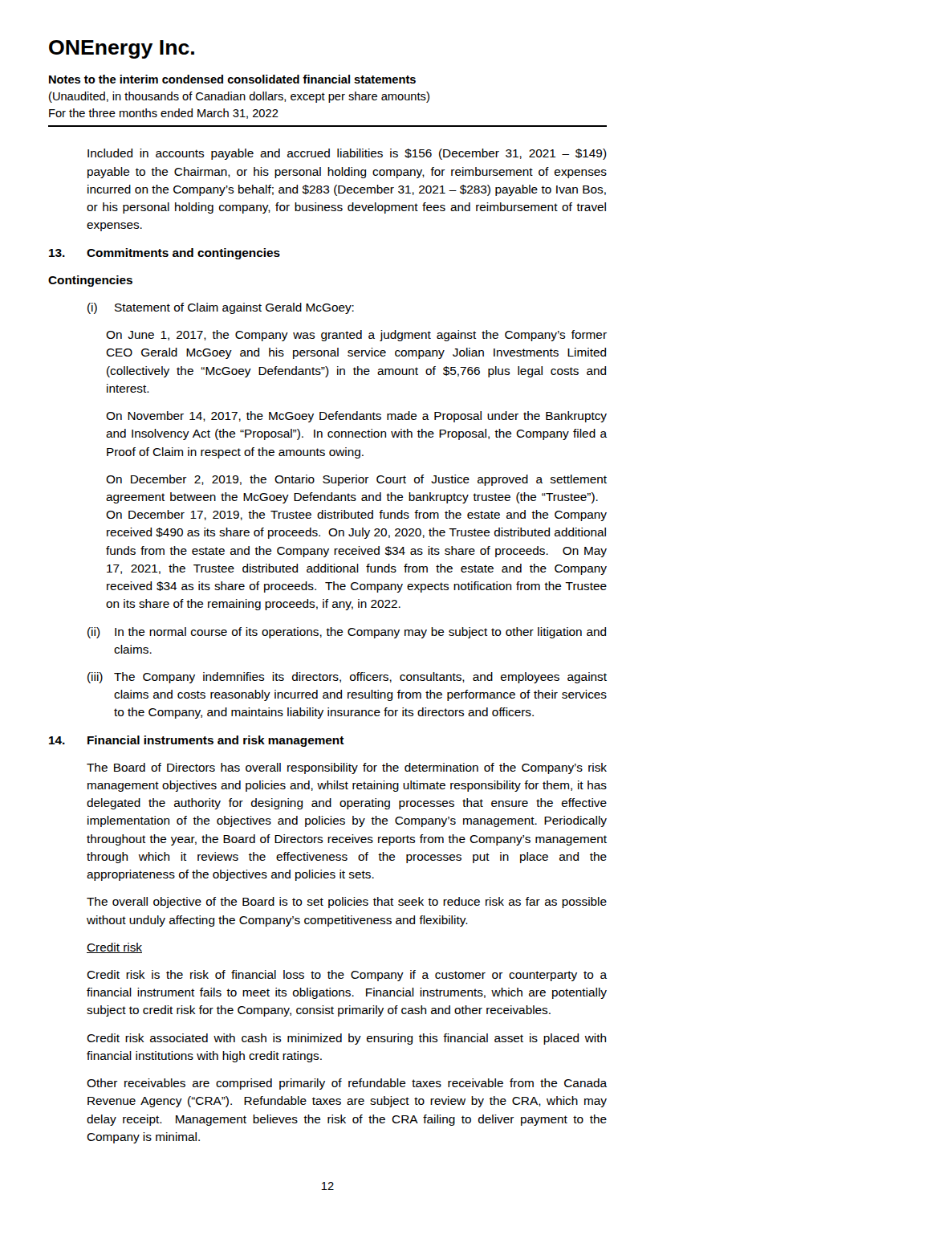ONEnergy Inc.
Notes to the interim condensed consolidated financial statements
(Unaudited, in thousands of Canadian dollars, except per share amounts)
For the three months ended March 31, 2022
Included in accounts payable and accrued liabilities is $156 (December 31, 2021 – $149) payable to the Chairman, or his personal holding company, for reimbursement of expenses incurred on the Company’s behalf; and $283 (December 31, 2021 – $283) payable to Ivan Bos, or his personal holding company, for business development fees and reimbursement of travel expenses.
13.
Commitments and contingencies
Contingencies
(i)
Statement of Claim against Gerald McGoey:
On June 1, 2017, the Company was granted a judgment against the Company’s former CEO Gerald McGoey and his personal service company Jolian Investments Limited (collectively the “McGoey Defendants”) in the amount of $5,766 plus legal costs and interest.
On November 14, 2017, the McGoey Defendants made a Proposal under the Bankruptcy and Insolvency Act (the “Proposal”). In connection with the Proposal, the Company filed a Proof of Claim in respect of the amounts owing.
On December 2, 2019, the Ontario Superior Court of Justice approved a settlement agreement between the McGoey Defendants and the bankruptcy trustee (the “Trustee”). On December 17, 2019, the Trustee distributed funds from the estate and the Company received $490 as its share of proceeds. On July 20, 2020, the Trustee distributed additional funds from the estate and the Company received $34 as its share of proceeds. On May 17, 2021, the Trustee distributed additional funds from the estate and the Company received $34 as its share of proceeds. The Company expects notification from the Trustee on its share of the remaining proceeds, if any, in 2022.
(ii)
In the normal course of its operations, the Company may be subject to other litigation and claims.
(iii)
The Company indemnifies its directors, officers, consultants, and employees against claims and costs reasonably incurred and resulting from the performance of their services to the Company, and maintains liability insurance for its directors and officers.
14.
Financial instruments and risk management
The Board of Directors has overall responsibility for the determination of the Company’s risk management objectives and policies and, whilst retaining ultimate responsibility for them, it has delegated the authority for designing and operating processes that ensure the effective implementation of the objectives and policies by the Company’s management. Periodically throughout the year, the Board of Directors receives reports from the Company’s management through which it reviews the effectiveness of the processes put in place and the appropriateness of the objectives and policies it sets.
The overall objective of the Board is to set policies that seek to reduce risk as far as possible without unduly affecting the Company’s competitiveness and flexibility.
Credit risk
Credit risk is the risk of financial loss to the Company if a customer or counterparty to a financial instrument fails to meet its obligations. Financial instruments, which are potentially subject to credit risk for the Company, consist primarily of cash and other receivables.
Credit risk associated with cash is minimized by ensuring this financial asset is placed with financial institutions with high credit ratings.
Other receivables are comprised primarily of refundable taxes receivable from the Canada Revenue Agency (“CRA”). Refundable taxes are subject to review by the CRA, which may delay receipt. Management believes the risk of the CRA failing to deliver payment to the Company is minimal.
12